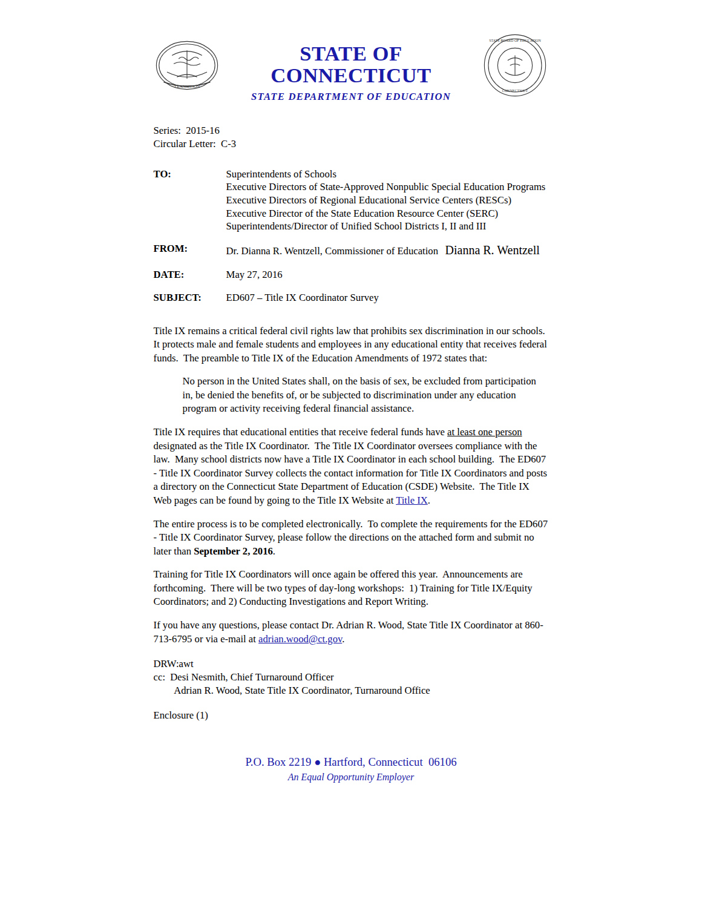STATE OF CONNECTICUT
STATE DEPARTMENT OF EDUCATION
Series: 2015-16
Circular Letter: C-3
| TO: | Superintendents of Schools Executive Directors of State-Approved Nonpublic Special Education Programs Executive Directors of Regional Educational Service Centers (RESCs) Executive Director of the State Education Resource Center (SERC) Superintendents/Director of Unified School Districts I, II and III |
| FROM: | Dr. Dianna R. Wentzell, Commissioner of Education Dianna R. Wentzell |
| DATE: | May 27, 2016 |
| SUBJECT: | ED607 – Title IX Coordinator Survey |
Title IX remains a critical federal civil rights law that prohibits sex discrimination in our schools. It protects male and female students and employees in any educational entity that receives federal funds. The preamble to Title IX of the Education Amendments of 1972 states that:
No person in the United States shall, on the basis of sex, be excluded from participation in, be denied the benefits of, or be subjected to discrimination under any education program or activity receiving federal financial assistance.
Title IX requires that educational entities that receive federal funds have at least one person designated as the Title IX Coordinator. The Title IX Coordinator oversees compliance with the law. Many school districts now have a Title IX Coordinator in each school building. The ED607 - Title IX Coordinator Survey collects the contact information for Title IX Coordinators and posts a directory on the Connecticut State Department of Education (CSDE) Website. The Title IX Web pages can be found by going to the Title IX Website at Title IX.
The entire process is to be completed electronically. To complete the requirements for the ED607 - Title IX Coordinator Survey, please follow the directions on the attached form and submit no later than September 2, 2016.
Training for Title IX Coordinators will once again be offered this year. Announcements are forthcoming. There will be two types of day-long workshops: 1) Training for Title IX/Equity Coordinators; and 2) Conducting Investigations and Report Writing.
If you have any questions, please contact Dr. Adrian R. Wood, State Title IX Coordinator at 860-713-6795 or via e-mail at adrian.wood@ct.gov.
DRW:awt
cc: Desi Nesmith, Chief Turnaround Officer
Adrian R. Wood, State Title IX Coordinator, Turnaround Office
Enclosure (1)
P.O. Box 2219 ● Hartford, Connecticut 06106
An Equal Opportunity Employer